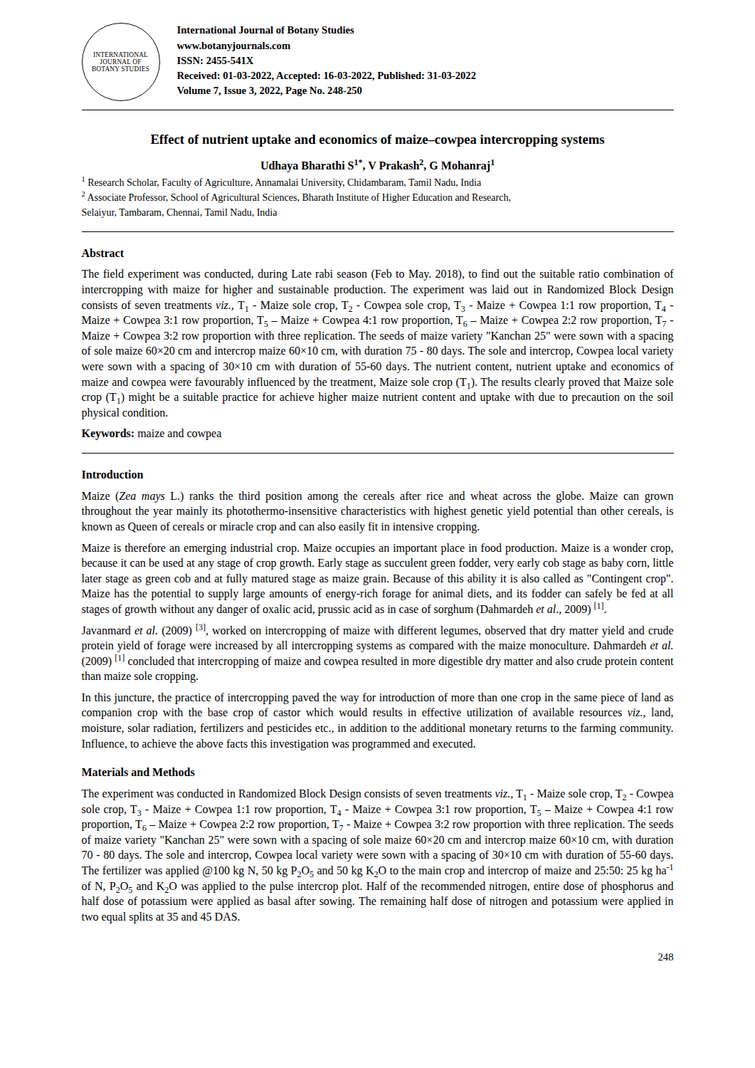INTERNATIONAL JOURNAL OF BOTANY STUDIES
International Journal of Botany Studies
www.botanyjournals.com
ISSN: 2455-541X
Received: 01-03-2022, Accepted: 16-03-2022, Published: 31-03-2022
Volume 7, Issue 3, 2022, Page No. 248-250
Effect of nutrient uptake and economics of maize–cowpea intercropping systems
Udhaya Bharathi S1*, V Prakash2, G Mohanraj1
1 Research Scholar, Faculty of Agriculture, Annamalai University, Chidambaram, Tamil Nadu, India
2 Associate Professor, School of Agricultural Sciences, Bharath Institute of Higher Education and Research,
Selaiyur, Tambaram, Chennai, Tamil Nadu, India
Abstract
The field experiment was conducted, during Late rabi season (Feb to May. 2018), to find out the suitable ratio combination of intercropping with maize for higher and sustainable production. The experiment was laid out in Randomized Block Design consists of seven treatments viz., T1 - Maize sole crop, T2 - Cowpea sole crop, T3 - Maize + Cowpea 1:1 row proportion, T4 - Maize + Cowpea 3:1 row proportion, T5 – Maize + Cowpea 4:1 row proportion, T6 – Maize + Cowpea 2:2 row proportion, T7 - Maize + Cowpea 3:2 row proportion with three replication. The seeds of maize variety "Kanchan 25" were sown with a spacing of sole maize 60×20 cm and intercrop maize 60×10 cm, with duration 75 - 80 days. The sole and intercrop, Cowpea local variety were sown with a spacing of 30×10 cm with duration of 55-60 days. The nutrient content, nutrient uptake and economics of maize and cowpea were favourably influenced by the treatment, Maize sole crop (T1). The results clearly proved that Maize sole crop (T1) might be a suitable practice for achieve higher maize nutrient content and uptake with due to precaution on the soil physical condition.
Keywords: maize and cowpea
Introduction
Maize (Zea mays L.) ranks the third position among the cereals after rice and wheat across the globe. Maize can grown throughout the year mainly its photothermo-insensitive characteristics with highest genetic yield potential than other cereals, is known as Queen of cereals or miracle crop and can also easily fit in intensive cropping.
Maize is therefore an emerging industrial crop. Maize occupies an important place in food production. Maize is a wonder crop, because it can be used at any stage of crop growth. Early stage as succulent green fodder, very early cob stage as baby corn, little later stage as green cob and at fully matured stage as maize grain. Because of this ability it is also called as "Contingent crop". Maize has the potential to supply large amounts of energy-rich forage for animal diets, and its fodder can safely be fed at all stages of growth without any danger of oxalic acid, prussic acid as in case of sorghum (Dahmardeh et al., 2009) [1].
Javanmard et al. (2009) [3], worked on intercropping of maize with different legumes, observed that dry matter yield and crude protein yield of forage were increased by all intercropping systems as compared with the maize monoculture. Dahmardeh et al. (2009) [1] concluded that intercropping of maize and cowpea resulted in more digestible dry matter and also crude protein content than maize sole cropping.
In this juncture, the practice of intercropping paved the way for introduction of more than one crop in the same piece of land as companion crop with the base crop of castor which would results in effective utilization of available resources viz., land, moisture, solar radiation, fertilizers and pesticides etc., in addition to the additional monetary returns to the farming community. Influence, to achieve the above facts this investigation was programmed and executed.
Materials and Methods
The experiment was conducted in Randomized Block Design consists of seven treatments viz., T1 - Maize sole crop, T2 - Cowpea sole crop, T3 - Maize + Cowpea 1:1 row proportion, T4 - Maize + Cowpea 3:1 row proportion, T5 – Maize + Cowpea 4:1 row proportion, T6 – Maize + Cowpea 2:2 row proportion, T7 - Maize + Cowpea 3:2 row proportion with three replication. The seeds of maize variety "Kanchan 25" were sown with a spacing of sole maize 60×20 cm and intercrop maize 60×10 cm, with duration 70 - 80 days. The sole and intercrop, Cowpea local variety were sown with a spacing of 30×10 cm with duration of 55-60 days. The fertilizer was applied @100 kg N, 50 kg P2O5 and 50 kg K2O to the main crop and intercrop of maize and 25:50: 25 kg ha-1 of N, P2O5 and K2O was applied to the pulse intercrop plot. Half of the recommended nitrogen, entire dose of phosphorus and half dose of potassium were applied as basal after sowing. The remaining half dose of nitrogen and potassium were applied in two equal splits at 35 and 45 DAS.
248